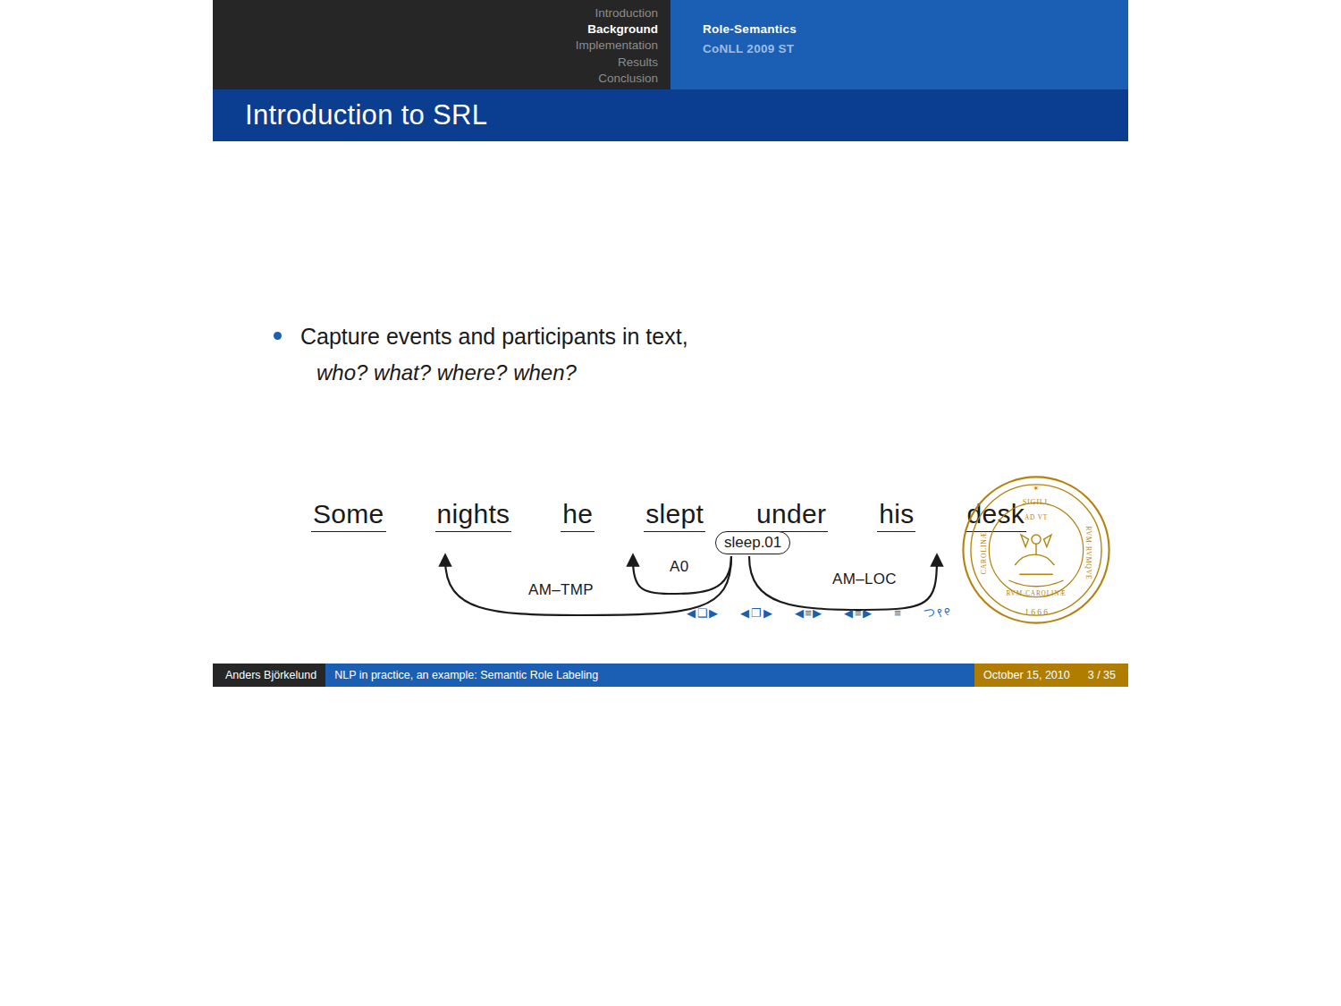Introduction
Background
Implementation
Results
Conclusion
Role-Semantics
CoNLL 2009 ST
Introduction to SRL
Capture events and participants in text, who? what? where? when?
Some nights he slept under his desk
sleep.01
A0
AM–TMP
AM–LOC
◀ ❑ ▶ ◀ ❐ ▶ ◀ ≡ ▶ ◀ ≡ ▶ ≡ つ ९ ୧
✶ 1 6 6 6 SIGILL CAROLINÆ RVM·RVMQVE AD VT RVM·CAROLINÆ
Anders Björkelund
NLP in practice, an example: Semantic Role Labeling
October 15, 2010
3 / 35